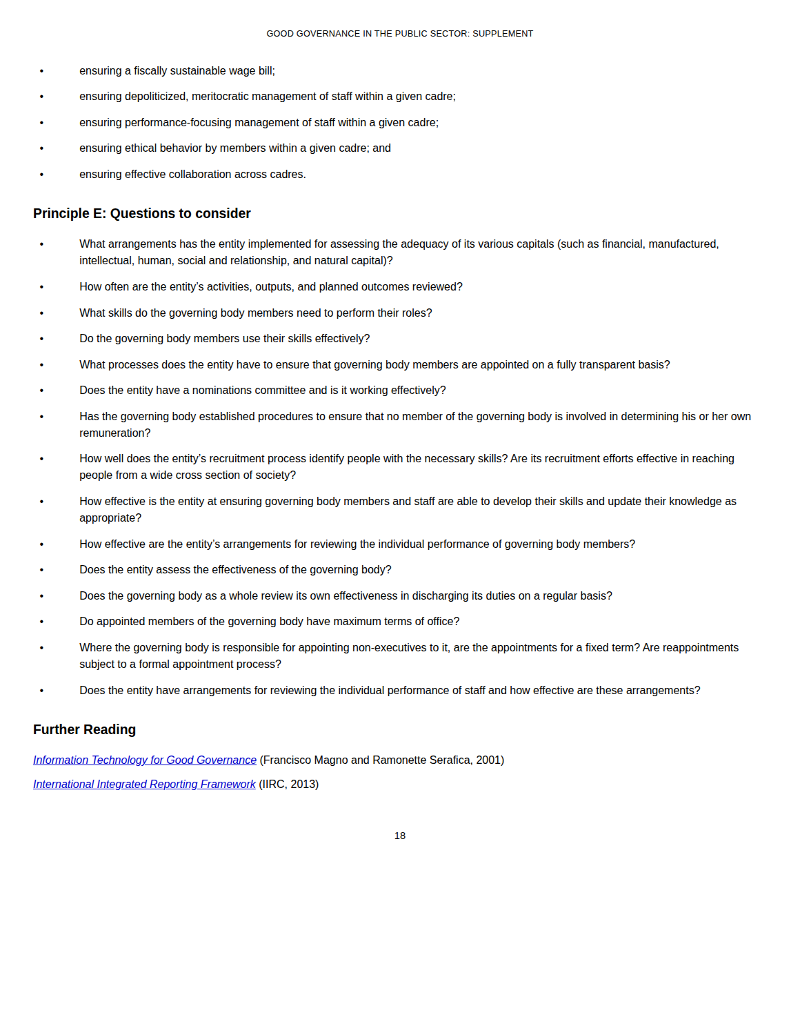GOOD GOVERNANCE IN THE PUBLIC SECTOR: SUPPLEMENT
ensuring a fiscally sustainable wage bill;
ensuring depoliticized, meritocratic management of staff within a given cadre;
ensuring performance-focusing management of staff within a given cadre;
ensuring ethical behavior by members within a given cadre; and
ensuring effective collaboration across cadres.
Principle E: Questions to consider
What arrangements has the entity implemented for assessing the adequacy of its various capitals (such as financial, manufactured, intellectual, human, social and relationship, and natural capital)?
How often are the entity’s activities, outputs, and planned outcomes reviewed?
What skills do the governing body members need to perform their roles?
Do the governing body members use their skills effectively?
What processes does the entity have to ensure that governing body members are appointed on a fully transparent basis?
Does the entity have a nominations committee and is it working effectively?
Has the governing body established procedures to ensure that no member of the governing body is involved in determining his or her own remuneration?
How well does the entity’s recruitment process identify people with the necessary skills? Are its recruitment efforts effective in reaching people from a wide cross section of society?
How effective is the entity at ensuring governing body members and staff are able to develop their skills and update their knowledge as appropriate?
How effective are the entity’s arrangements for reviewing the individual performance of governing body members?
Does the entity assess the effectiveness of the governing body?
Does the governing body as a whole review its own effectiveness in discharging its duties on a regular basis?
Do appointed members of the governing body have maximum terms of office?
Where the governing body is responsible for appointing non-executives to it, are the appointments for a fixed term? Are reappointments subject to a formal appointment process?
Does the entity have arrangements for reviewing the individual performance of staff and how effective are these arrangements?
Further Reading
Information Technology for Good Governance (Francisco Magno and Ramonette Serafica, 2001)
International Integrated Reporting Framework (IIRC, 2013)
18